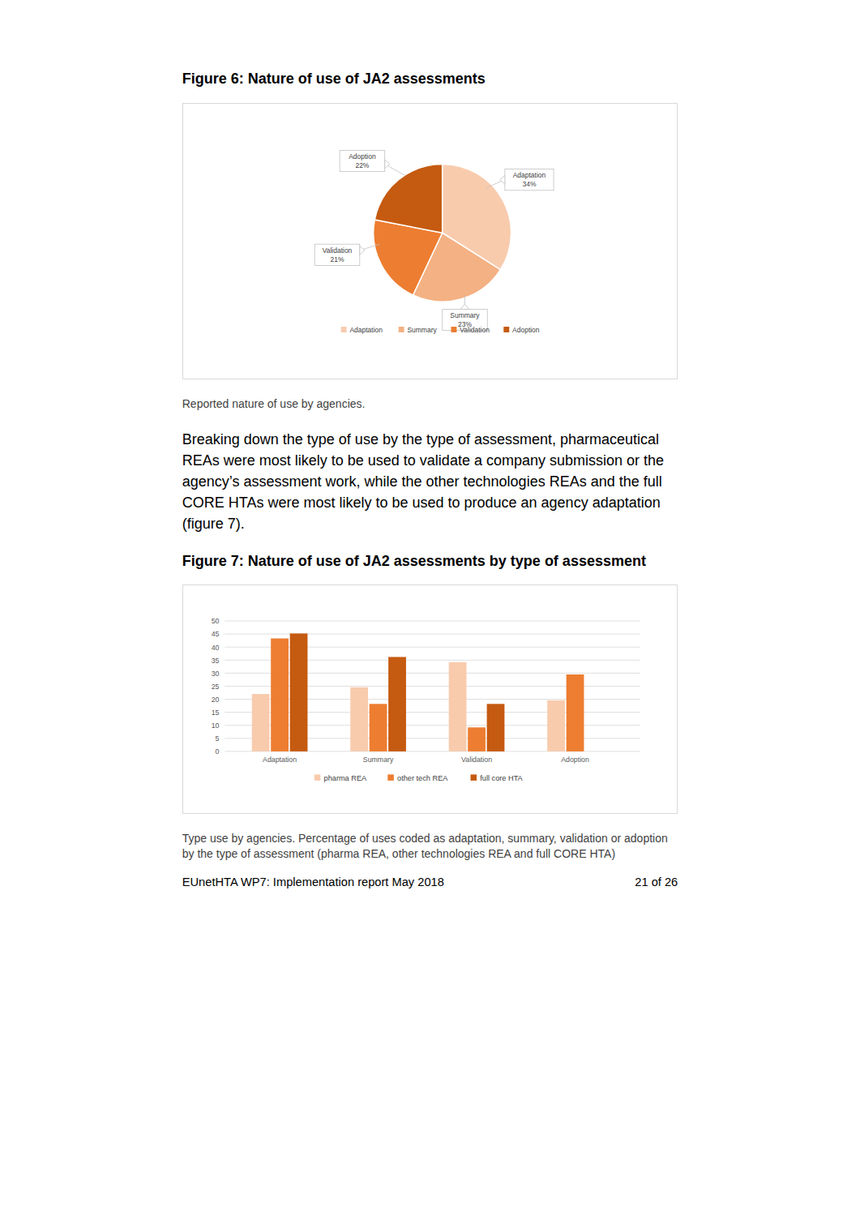Figure 6: Nature of use of JA2 assessments
Adaptation 34% Summary 23% Validation 21% Adoption 22% Adaptation Summary Validation Adoption
Reported nature of use by agencies.
Breaking down the type of use by the type of assessment, pharmaceutical REAs were most likely to be used to validate a company submission or the agency’s assessment work, while the other technologies REAs and the full CORE HTAs were most likely to be used to produce an agency adaptation (figure 7).
Figure 7: Nature of use of JA2 assessments by type of assessment
0 5 10 15 20 25 30 35 40 45 50 Adaptation Summary Validation Adoption pharma REA other tech REA full core HTA
Type use by agencies. Percentage of uses coded as adaptation, summary, validation or adoption by the type of assessment (pharma REA, other technologies REA and full CORE HTA)
EUnetHTA WP7: Implementation report May 2018 21 of 26